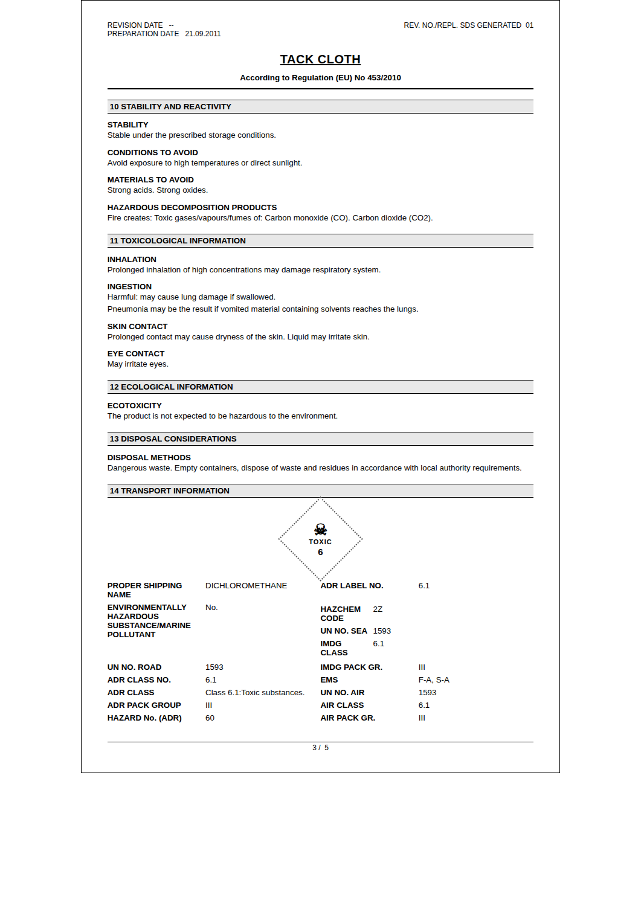REVISION DATE -- PREPARATION DATE 21.09.2011
REV. NO./REPL. SDS GENERATED 01
TACK CLOTH
According to Regulation (EU) No 453/2010
10 STABILITY AND REACTIVITY
STABILITY
Stable under the prescribed storage conditions.
CONDITIONS TO AVOID
Avoid exposure to high temperatures or direct sunlight.
MATERIALS TO AVOID
Strong acids. Strong oxides.
HAZARDOUS DECOMPOSITION PRODUCTS
Fire creates: Toxic gases/vapours/fumes of: Carbon monoxide (CO). Carbon dioxide (CO2).
11 TOXICOLOGICAL INFORMATION
INHALATION
Prolonged inhalation of high concentrations may damage respiratory system.
INGESTION
Harmful: may cause lung damage if swallowed.
Pneumonia may be the result if vomited material containing solvents reaches the lungs.
SKIN CONTACT
Prolonged contact may cause dryness of the skin. Liquid may irritate skin.
EYE CONTACT
May irritate eyes.
12 ECOLOGICAL INFORMATION
ECOTOXICITY
The product is not expected to be hazardous to the environment.
13 DISPOSAL CONSIDERATIONS
DISPOSAL METHODS
Dangerous waste. Empty containers, dispose of waste and residues in accordance with local authority requirements.
14 TRANSPORT INFORMATION
☠
TOXIC
6
| PROPER SHIPPING NAME | DICHLOROMETHANE | ADR LABEL NO. | 6.1 |
| ENVIRONMENTALLY HAZARDOUS SUBSTANCE/MARINE POLLUTANT | No. | / HAZCHEM CODE / 2Z / / UN NO. SEA / 1593 / / IMDG CLASS / 6.1 / | |
| UN NO. ROAD | 1593 | IMDG PACK GR. | III |
| ADR CLASS NO. | 6.1 | EMS | F-A, S-A |
| ADR CLASS | Class 6.1:Toxic substances. | UN NO. AIR | 1593 |
| ADR PACK GROUP | III | AIR CLASS | 6.1 |
| HAZARD No. (ADR) | 60 | AIR PACK GR. | III |
3 / 5